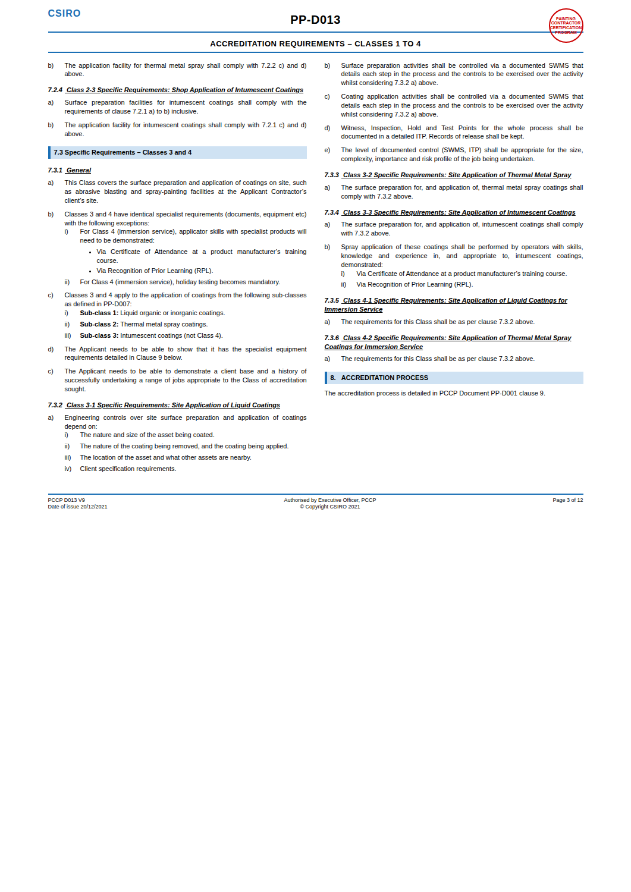CSIRO
PAINTING CONTRACTOR CERTIFICATION PROGRAM
PP-D013
ACCREDITATION REQUIREMENTS – CLASSES 1 TO 4
b) The application facility for thermal metal spray shall comply with 7.2.2 c) and d) above.
7.2.4 Class 2-3 Specific Requirements: Shop Application of Intumescent Coatings
a) Surface preparation facilities for intumescent coatings shall comply with the requirements of clause 7.2.1 a) to b) inclusive.
b) The application facility for intumescent coatings shall comply with 7.2.1 c) and d) above.
7.3 Specific Requirements – Classes 3 and 4
7.3.1 General
a) This Class covers the surface preparation and application of coatings on site, such as abrasive blasting and spray-painting facilities at the Applicant Contractor’s client’s site.
b) Classes 3 and 4 have identical specialist requirements (documents, equipment etc) with the following exceptions:
i) For Class 4 (immersion service), applicator skills with specialist products will need to be demonstrated:
Via Certificate of Attendance at a product manufacturer’s training course.
Via Recognition of Prior Learning (RPL).
ii) For Class 4 (immersion service), holiday testing becomes mandatory.
c) Classes 3 and 4 apply to the application of coatings from the following sub-classes as defined in PP-D007:
i) Sub-class 1: Liquid organic or inorganic coatings.
ii) Sub-class 2: Thermal metal spray coatings.
iii) Sub-class 3: Intumescent coatings (not Class 4).
d) The Applicant needs to be able to show that it has the specialist equipment requirements detailed in Clause 9 below.
c) The Applicant needs to be able to demonstrate a client base and a history of successfully undertaking a range of jobs appropriate to the Class of accreditation sought.
7.3.2 Class 3-1 Specific Requirements: Site Application of Liquid Coatings
a) Engineering controls over site surface preparation and application of coatings depend on:
i) The nature and size of the asset being coated.
ii) The nature of the coating being removed, and the coating being applied.
iii) The location of the asset and what other assets are nearby.
iv) Client specification requirements.
b) Surface preparation activities shall be controlled via a documented SWMS that details each step in the process and the controls to be exercised over the activity whilst considering 7.3.2 a) above.
c) Coating application activities shall be controlled via a documented SWMS that details each step in the process and the controls to be exercised over the activity whilst considering 7.3.2 a) above.
d) Witness, Inspection, Hold and Test Points for the whole process shall be documented in a detailed ITP. Records of release shall be kept.
e) The level of documented control (SWMS, ITP) shall be appropriate for the size, complexity, importance and risk profile of the job being undertaken.
7.3.3 Class 3-2 Specific Requirements: Site Application of Thermal Metal Spray
a) The surface preparation for, and application of, thermal metal spray coatings shall comply with 7.3.2 above.
7.3.4 Class 3-3 Specific Requirements: Site Application of Intumescent Coatings
a) The surface preparation for, and application of, intumescent coatings shall comply with 7.3.2 above.
b) Spray application of these coatings shall be performed by operators with skills, knowledge and experience in, and appropriate to, intumescent coatings, demonstrated:
i) Via Certificate of Attendance at a product manufacturer’s training course.
ii) Via Recognition of Prior Learning (RPL).
7.3.5 Class 4-1 Specific Requirements: Site Application of Liquid Coatings for Immersion Service
a) The requirements for this Class shall be as per clause 7.3.2 above.
7.3.6 Class 4-2 Specific Requirements: Site Application of Thermal Metal Spray Coatings for Immersion Service
a) The requirements for this Class shall be as per clause 7.3.2 above.
8. ACCREDITATION PROCESS
The accreditation process is detailed in PCCP Document PP-D001 clause 9.
PCCP D013 V9
Date of issue 20/12/2021
Authorised by Executive Officer, PCCP
© Copyright CSIRO 2021
Page 3 of 12